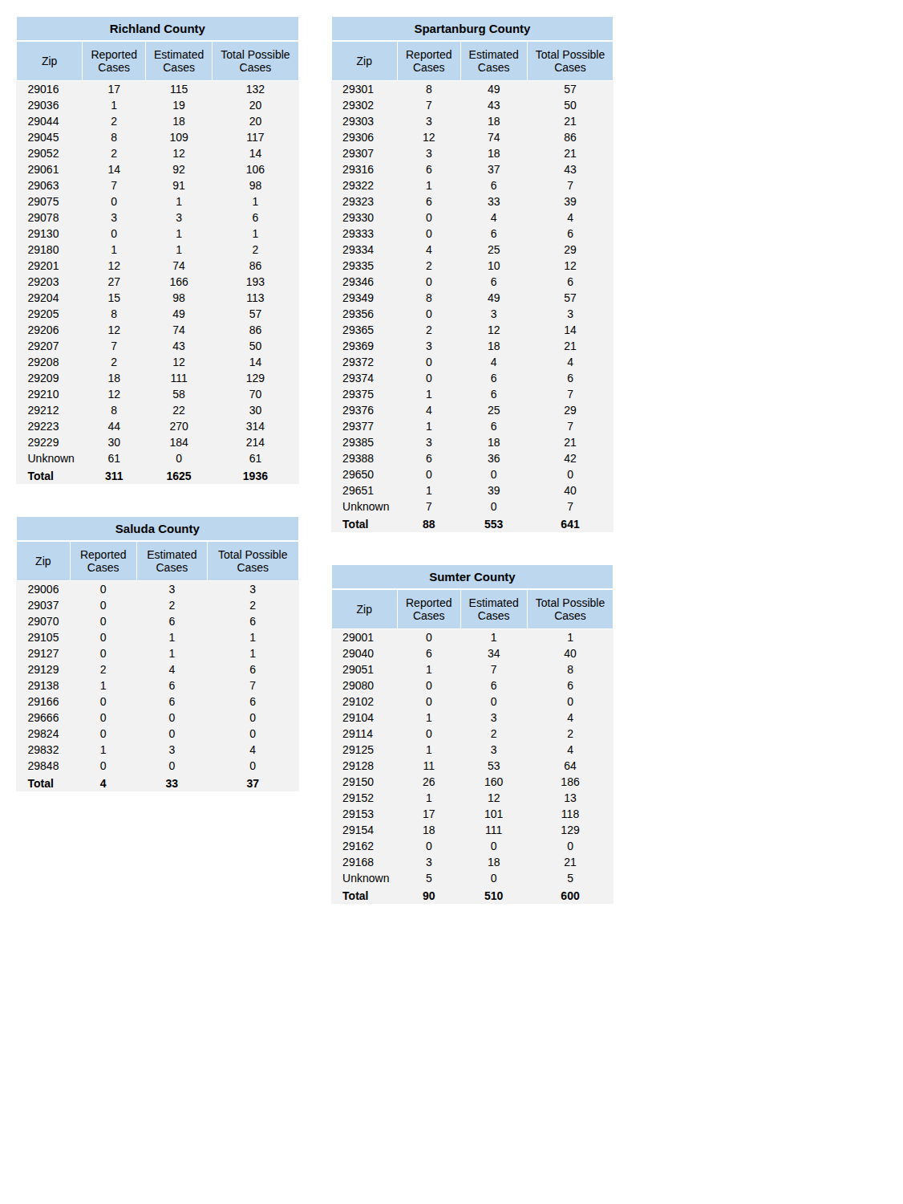Richland County
| Zip | Reported Cases | Estimated Cases | Total Possible Cases |
| --- | --- | --- | --- |
| 29016 | 17 | 115 | 132 |
| 29036 | 1 | 19 | 20 |
| 29044 | 2 | 18 | 20 |
| 29045 | 8 | 109 | 117 |
| 29052 | 2 | 12 | 14 |
| 29061 | 14 | 92 | 106 |
| 29063 | 7 | 91 | 98 |
| 29075 | 0 | 1 | 1 |
| 29078 | 3 | 3 | 6 |
| 29130 | 0 | 1 | 1 |
| 29180 | 1 | 1 | 2 |
| 29201 | 12 | 74 | 86 |
| 29203 | 27 | 166 | 193 |
| 29204 | 15 | 98 | 113 |
| 29205 | 8 | 49 | 57 |
| 29206 | 12 | 74 | 86 |
| 29207 | 7 | 43 | 50 |
| 29208 | 2 | 12 | 14 |
| 29209 | 18 | 111 | 129 |
| 29210 | 12 | 58 | 70 |
| 29212 | 8 | 22 | 30 |
| 29223 | 44 | 270 | 314 |
| 29229 | 30 | 184 | 214 |
| Unknown | 61 | 0 | 61 |
| Total | 311 | 1625 | 1936 |
Saluda County
| Zip | Reported Cases | Estimated Cases | Total Possible Cases |
| --- | --- | --- | --- |
| 29006 | 0 | 3 | 3 |
| 29037 | 0 | 2 | 2 |
| 29070 | 0 | 6 | 6 |
| 29105 | 0 | 1 | 1 |
| 29127 | 0 | 1 | 1 |
| 29129 | 2 | 4 | 6 |
| 29138 | 1 | 6 | 7 |
| 29166 | 0 | 6 | 6 |
| 29666 | 0 | 0 | 0 |
| 29824 | 0 | 0 | 0 |
| 29832 | 1 | 3 | 4 |
| 29848 | 0 | 0 | 0 |
| Total | 4 | 33 | 37 |
Spartanburg County
| Zip | Reported Cases | Estimated Cases | Total Possible Cases |
| --- | --- | --- | --- |
| 29301 | 8 | 49 | 57 |
| 29302 | 7 | 43 | 50 |
| 29303 | 3 | 18 | 21 |
| 29306 | 12 | 74 | 86 |
| 29307 | 3 | 18 | 21 |
| 29316 | 6 | 37 | 43 |
| 29322 | 1 | 6 | 7 |
| 29323 | 6 | 33 | 39 |
| 29330 | 0 | 4 | 4 |
| 29333 | 0 | 6 | 6 |
| 29334 | 4 | 25 | 29 |
| 29335 | 2 | 10 | 12 |
| 29346 | 0 | 6 | 6 |
| 29349 | 8 | 49 | 57 |
| 29356 | 0 | 3 | 3 |
| 29365 | 2 | 12 | 14 |
| 29369 | 3 | 18 | 21 |
| 29372 | 0 | 4 | 4 |
| 29374 | 0 | 6 | 6 |
| 29375 | 1 | 6 | 7 |
| 29376 | 4 | 25 | 29 |
| 29377 | 1 | 6 | 7 |
| 29385 | 3 | 18 | 21 |
| 29388 | 6 | 36 | 42 |
| 29650 | 0 | 0 | 0 |
| 29651 | 1 | 39 | 40 |
| Unknown | 7 | 0 | 7 |
| Total | 88 | 553 | 641 |
Sumter County
| Zip | Reported Cases | Estimated Cases | Total Possible Cases |
| --- | --- | --- | --- |
| 29001 | 0 | 1 | 1 |
| 29040 | 6 | 34 | 40 |
| 29051 | 1 | 7 | 8 |
| 29080 | 0 | 6 | 6 |
| 29102 | 0 | 0 | 0 |
| 29104 | 1 | 3 | 4 |
| 29114 | 0 | 2 | 2 |
| 29125 | 1 | 3 | 4 |
| 29128 | 11 | 53 | 64 |
| 29150 | 26 | 160 | 186 |
| 29152 | 1 | 12 | 13 |
| 29153 | 17 | 101 | 118 |
| 29154 | 18 | 111 | 129 |
| 29162 | 0 | 0 | 0 |
| 29168 | 3 | 18 | 21 |
| Unknown | 5 | 0 | 5 |
| Total | 90 | 510 | 600 |